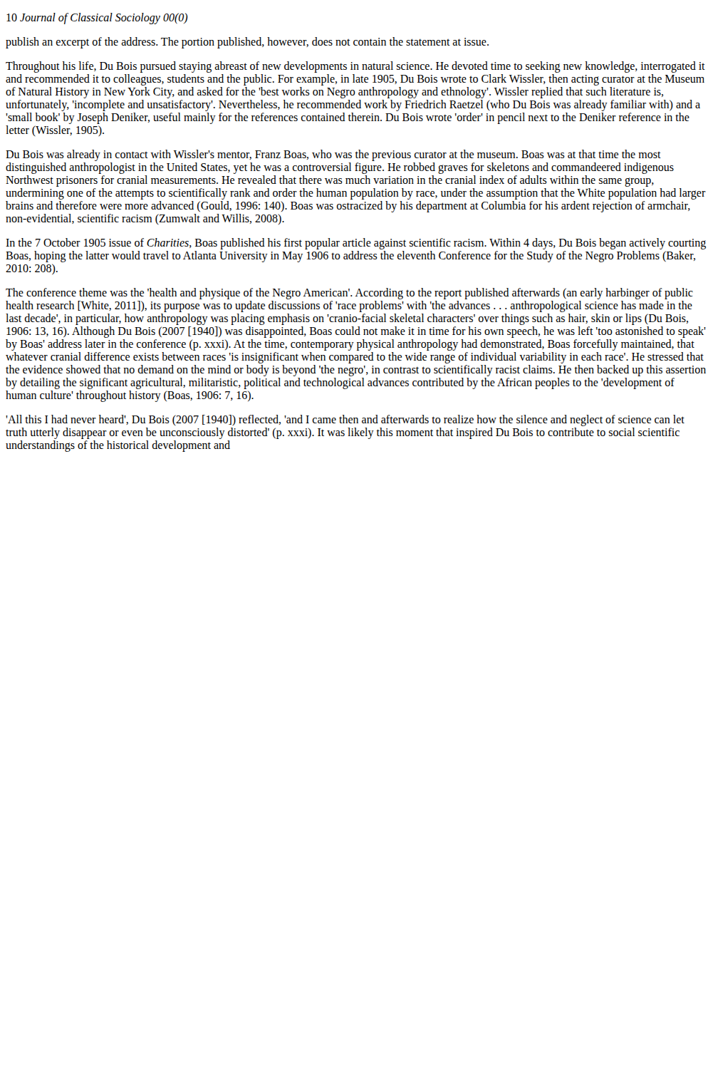10 Journal of Classical Sociology 00(0)
publish an excerpt of the address. The portion published, however, does not contain the statement at issue.
Throughout his life, Du Bois pursued staying abreast of new developments in natural science. He devoted time to seeking new knowledge, interrogated it and recommended it to colleagues, students and the public. For example, in late 1905, Du Bois wrote to Clark Wissler, then acting curator at the Museum of Natural History in New York City, and asked for the 'best works on Negro anthropology and ethnology'. Wissler replied that such literature is, unfortunately, 'incomplete and unsatisfactory'. Nevertheless, he recommended work by Friedrich Raetzel (who Du Bois was already familiar with) and a 'small book' by Joseph Deniker, useful mainly for the references contained therein. Du Bois wrote 'order' in pencil next to the Deniker reference in the letter (Wissler, 1905).
Du Bois was already in contact with Wissler's mentor, Franz Boas, who was the previous curator at the museum. Boas was at that time the most distinguished anthropologist in the United States, yet he was a controversial figure. He robbed graves for skeletons and commandeered indigenous Northwest prisoners for cranial measurements. He revealed that there was much variation in the cranial index of adults within the same group, undermining one of the attempts to scientifically rank and order the human population by race, under the assumption that the White population had larger brains and therefore were more advanced (Gould, 1996: 140). Boas was ostracized by his department at Columbia for his ardent rejection of armchair, non-evidential, scientific racism (Zumwalt and Willis, 2008).
In the 7 October 1905 issue of Charities, Boas published his first popular article against scientific racism. Within 4 days, Du Bois began actively courting Boas, hoping the latter would travel to Atlanta University in May 1906 to address the eleventh Conference for the Study of the Negro Problems (Baker, 2010: 208).
The conference theme was the 'health and physique of the Negro American'. According to the report published afterwards (an early harbinger of public health research [White, 2011]), its purpose was to update discussions of 'race problems' with 'the advances . . . anthropological science has made in the last decade', in particular, how anthropology was placing emphasis on 'cranio-facial skeletal characters' over things such as hair, skin or lips (Du Bois, 1906: 13, 16). Although Du Bois (2007 [1940]) was disappointed, Boas could not make it in time for his own speech, he was left 'too astonished to speak' by Boas' address later in the conference (p. xxxi). At the time, contemporary physical anthropology had demonstrated, Boas forcefully maintained, that whatever cranial difference exists between races 'is insignificant when compared to the wide range of individual variability in each race'. He stressed that the evidence showed that no demand on the mind or body is beyond 'the negro', in contrast to scientifically racist claims. He then backed up this assertion by detailing the significant agricultural, militaristic, political and technological advances contributed by the African peoples to the 'development of human culture' throughout history (Boas, 1906: 7, 16).
'All this I had never heard', Du Bois (2007 [1940]) reflected, 'and I came then and afterwards to realize how the silence and neglect of science can let truth utterly disappear or even be unconsciously distorted' (p. xxxi). It was likely this moment that inspired Du Bois to contribute to social scientific understandings of the historical development and